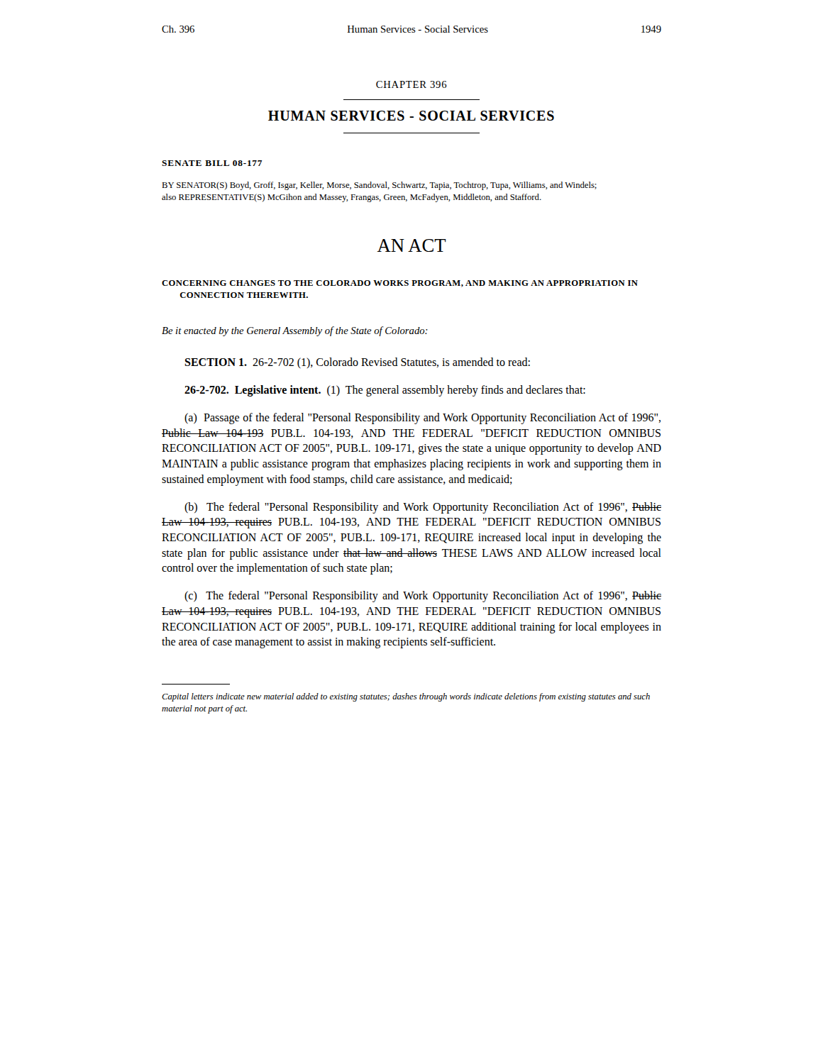Ch. 396 Human Services - Social Services 1949
CHAPTER 396
HUMAN SERVICES - SOCIAL SERVICES
SENATE BILL 08-177
BY SENATOR(S) Boyd, Groff, Isgar, Keller, Morse, Sandoval, Schwartz, Tapia, Tochtrop, Tupa, Williams, and Windels;
also REPRESENTATIVE(S) McGihon and Massey, Frangas, Green, McFadyen, Middleton, and Stafford.
AN ACT
CONCERNING CHANGES TO THE COLORADO WORKS PROGRAM, AND MAKING AN APPROPRIATION IN CONNECTION THEREWITH.
Be it enacted by the General Assembly of the State of Colorado:
SECTION 1. 26-2-702 (1), Colorado Revised Statutes, is amended to read:
26-2-702. Legislative intent. (1) The general assembly hereby finds and declares that:
(a) Passage of the federal "Personal Responsibility and Work Opportunity Reconciliation Act of 1996", Public Law 104-193 PUB.L. 104-193, AND THE FEDERAL "DEFICIT REDUCTION OMNIBUS RECONCILIATION ACT OF 2005", PUB.L. 109-171, gives the state a unique opportunity to develop AND MAINTAIN a public assistance program that emphasizes placing recipients in work and supporting them in sustained employment with food stamps, child care assistance, and medicaid;
(b) The federal "Personal Responsibility and Work Opportunity Reconciliation Act of 1996", Public Law 104-193, requires PUB.L. 104-193, AND THE FEDERAL "DEFICIT REDUCTION OMNIBUS RECONCILIATION ACT OF 2005", PUB.L. 109-171, REQUIRE increased local input in developing the state plan for public assistance under that law and allows THESE LAWS AND ALLOW increased local control over the implementation of such state plan;
(c) The federal "Personal Responsibility and Work Opportunity Reconciliation Act of 1996", Public Law 104-193, requires PUB.L. 104-193, AND THE FEDERAL "DEFICIT REDUCTION OMNIBUS RECONCILIATION ACT OF 2005", PUB.L. 109-171, REQUIRE additional training for local employees in the area of case management to assist in making recipients self-sufficient.
Capital letters indicate new material added to existing statutes; dashes through words indicate deletions from existing statutes and such material not part of act.